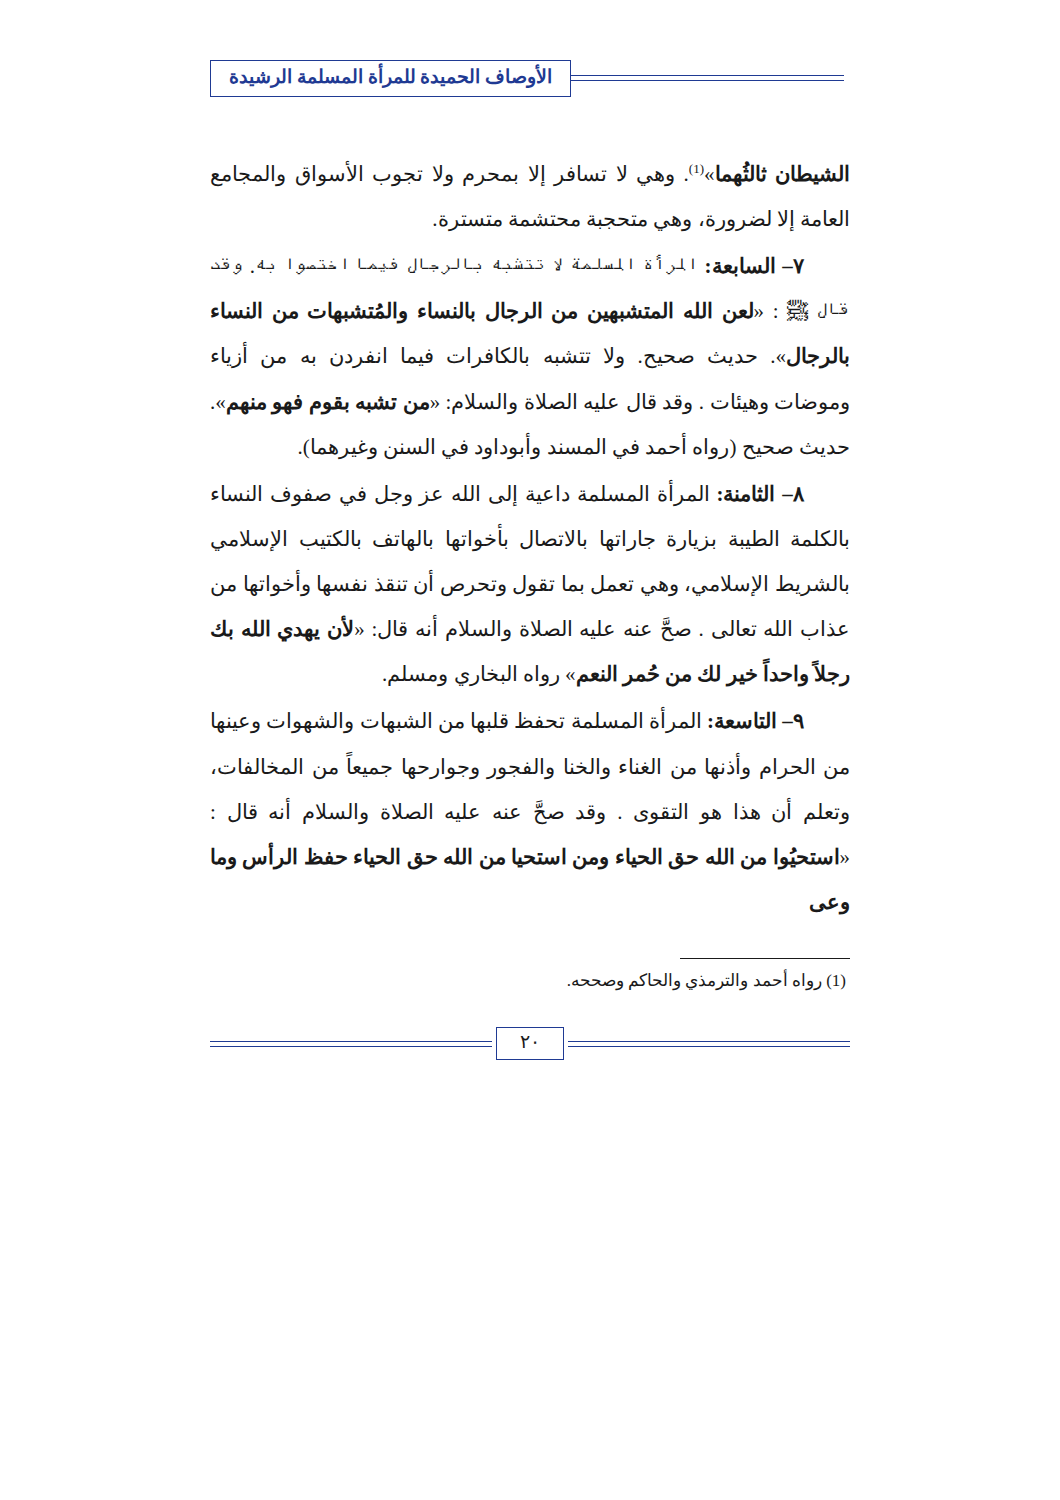الأوصاف الحميدة للمرأة المسلمة الرشيدة
الشيطان ثالثُهما»(1). وهي لا تسافر إلا بمحرم ولا تجوب الأسواق والمجامع العامة إلا لضرورة، وهي متحجبة محتشمة متسترة.
٧– السابعة: المرأة المسلمة لا تتشبه بالرجال فيما اختصوا به. وقد قال ﷺ : «لعن الله المتشبهين من الرجال بالنساء والمُتشبهات من النساء بالرجال». حديث صحيح. ولا تتشبه بالكافرات فيما انفردن به من أزياء وموضات وهيئات . وقد قال عليه الصلاة والسلام: «من تشبه بقوم فهو منهم». حديث صحيح (رواه أحمد في المسند وأبوداود في السنن وغيرهما).
٨– الثامنة: المرأة المسلمة داعية إلى الله عز وجل في صفوف النساء بالكلمة الطيبة بزيارة جاراتها بالاتصال بأخواتها بالهاتف بالكتيب الإسلامي بالشريط الإسلامي، وهي تعمل بما تقول وتحرص أن تنقذ نفسها وأخواتها من عذاب الله تعالى . صحَّ عنه عليه الصلاة والسلام أنه قال: «لأن يهدي الله بك رجلاً واحداً خير لك من حُمر النعم» رواه البخاري ومسلم.
٩– التاسعة: المرأة المسلمة تحفظ قلبها من الشبهات والشهوات وعينها من الحرام وأذنها من الغناء والخنا والفجور وجوارحها جميعاً من المخالفات، وتعلم أن هذا هو التقوى . وقد صحَّ عنه عليه الصلاة والسلام أنه قال : «استحيُوا من الله حق الحياء ومن استحيا من الله حق الحياء حفظ الرأس وما وعى
(1) رواه أحمد والترمذي والحاكم وصححه.
٢٠